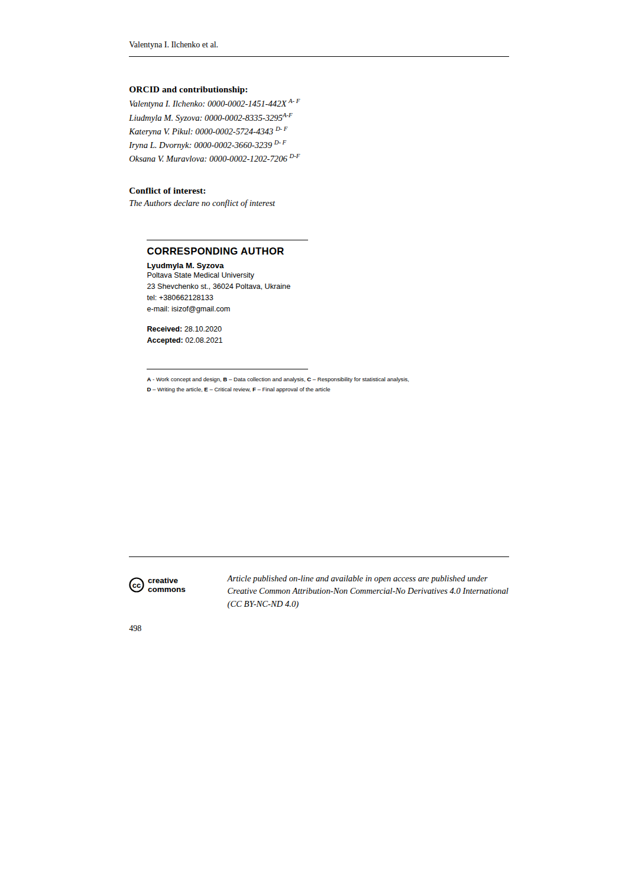Valentyna I. Ilchenko et al.
ORCID and contributionship:
Valentyna I. Ilchenko: 0000-0002-1451-442X A- F
Liudmyla M. Syzova: 0000-0002-8335-3295A-F
Kateryna V. Pikul: 0000-0002-5724-4343 D- F
Iryna L. Dvornyk: 0000-0002-3660-3239 D- F
Oksana V. Muravlova: 0000-0002-1202-7206 D-F
Conflict of interest:
The Authors declare no conflict of interest
CORRESPONDING AUTHOR
Lyudmyla M. Syzova
Poltava State Medical University
23 Shevchenko st., 36024 Poltava, Ukraine
tel: +380662128133
e-mail: isizof@gmail.com
Received: 28.10.2020
Accepted: 02.08.2021
A - Work concept and design, B – Data collection and analysis, C – Responsibility for statistical analysis,
D – Writing the article, E – Critical review, F – Final approval of the article
cc creative commons
Article published on-line and available in open access are published under Creative Common Attribution-Non Commercial-No Derivatives 4.0 International (CC BY-NC-ND 4.0)
498